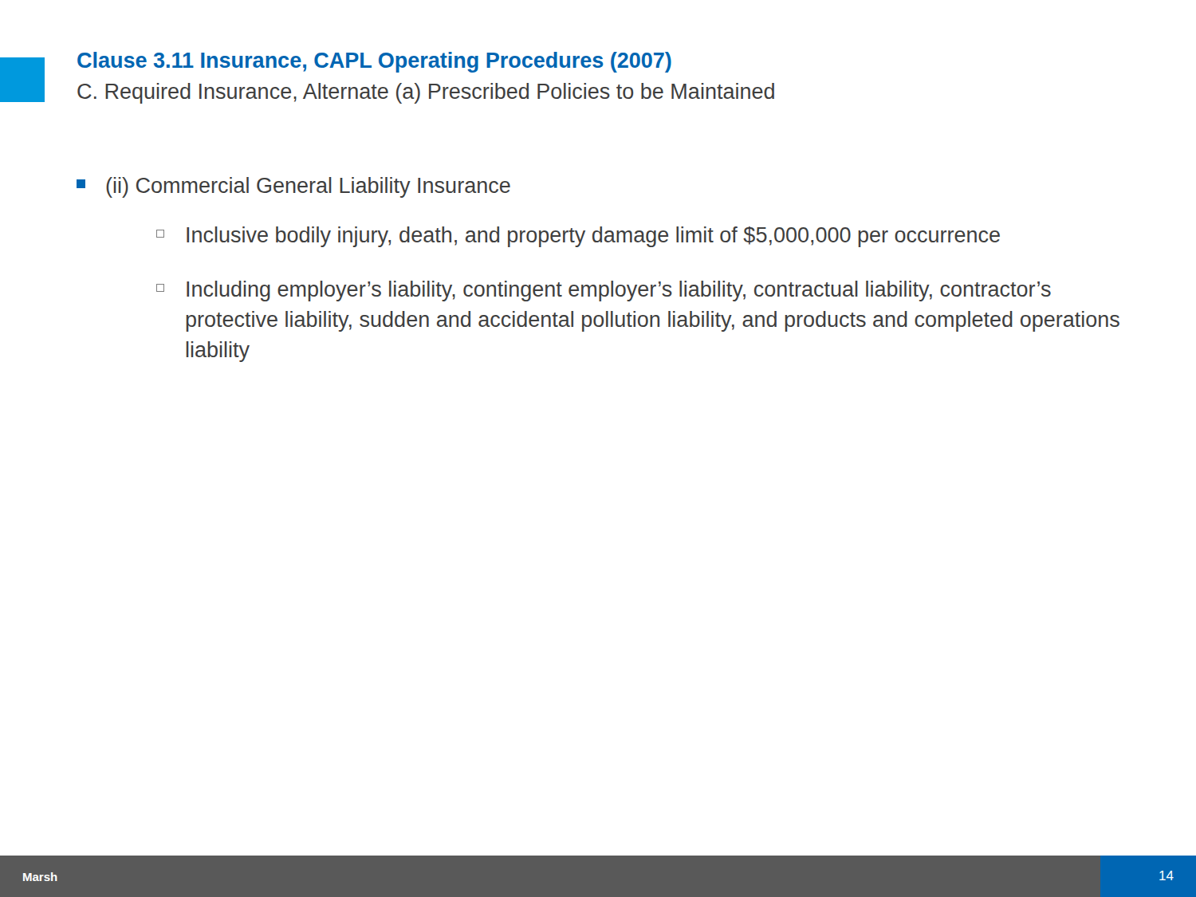Clause 3.11 Insurance, CAPL Operating Procedures (2007)
C. Required Insurance, Alternate (a) Prescribed Policies to be Maintained
(ii) Commercial General Liability Insurance
Inclusive bodily injury, death, and property damage limit of $5,000,000 per occurrence
Including employer’s liability, contingent employer’s liability, contractual liability, contractor’s protective liability, sudden and accidental pollution liability, and products and completed operations liability
Marsh
14